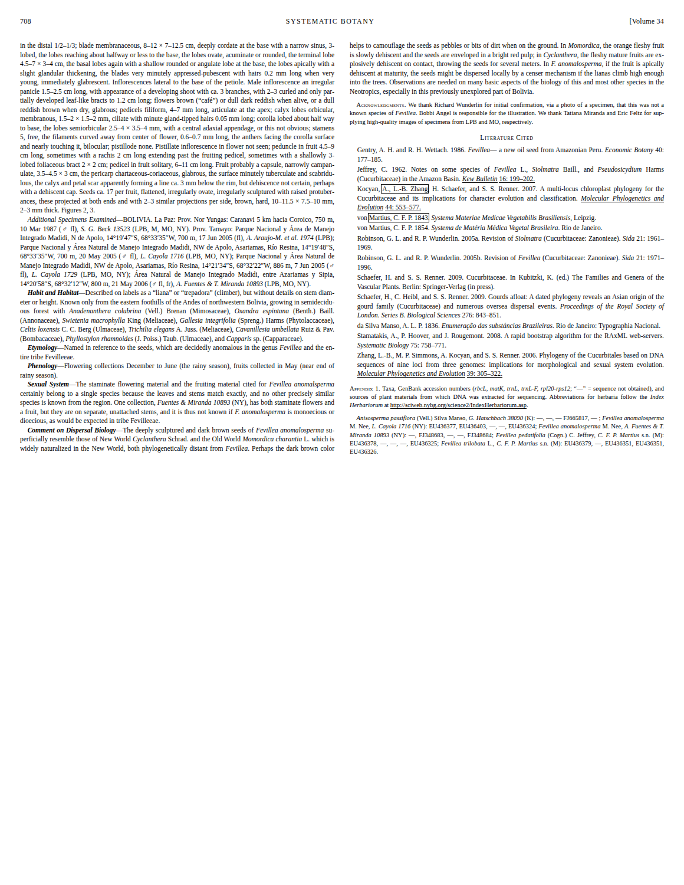708 SYSTEMATIC BOTANY [Volume 34
in the distal 1/2–1/3; blade membranaceous, 8–12 × 7–12.5 cm, deeply cordate at the base with a narrow sinus, 3-lobed, the lobes reaching about halfway or less to the base, the lobes ovate, acuminate or rounded, the terminal lobe 4.5–7 × 3–4 cm, the basal lobes again with a shallow rounded or angulate lobe at the base, the lobes apically with a slight glandular thickening, the blades very minutely appressed-pubescent with hairs 0.2 mm long when very young, immediately glabrescent. Inflorescences lateral to the base of the petiole. Male inflorescence an irregular panicle 1.5–2.5 cm long, with appearance of a developing shoot with ca. 3 branches, with 2–3 curled and only partially developed leaf-like bracts to 1.2 cm long; flowers brown (“café”) or dull dark reddish when alive, or a dull reddish brown when dry, glabrous; pedicels filiform, 4–7 mm long, articulate at the apex; calyx lobes orbicular, membranous, 1.5–2 × 1.5–2 mm, ciliate with minute gland-tipped hairs 0.05 mm long; corolla lobed about half way to base, the lobes semiorbicular 2.5–4 × 3.5–4 mm, with a central adaxial appendage, or this not obvious; stamens 5, free, the filaments curved away from center of flower, 0.6–0.7 mm long, the anthers facing the corolla surface and nearly touching it, bilocular; pistillode none. Pistillate inflorescence in flower not seen; peduncle in fruit 4.5–9 cm long, sometimes with a rachis 2 cm long extending past the fruiting pedicel, sometimes with a shallowly 3-lobed foliaceous bract 2 × 2 cm; pedicel in fruit solitary, 6–11 cm long. Fruit probably a capsule, narrowly campanulate, 3.5–4.5 × 3 cm, the pericarp chartaceous-coriaceous, glabrous, the surface minutely tuberculate and scabridulous, the calyx and petal scar apparently forming a line ca. 3 mm below the rim, but dehiscence not certain, perhaps with a dehiscent cap. Seeds ca. 17 per fruit, flattened, irregularly ovate, irregularly sculptured with raised protuberances, these projected at both ends and with 2–3 similar projections per side, brown, hard, 10–11.5 × 7.5–10 mm, 2–3 mm thick. Figures 2, 3.
Additional Specimens Examined—BOLIVIA. La Paz: Prov. Nor Yungas: Caranavi 5 km hacia Coroico, 750 m, 10 Mar 1987 (♂ fl), S. G. Beck 13523 (LPB, M, MO, NY). Prov. Tamayo: Parque Nacional y Área de Manejo Integrado Madidi, N de Apolo, 14°19′47″S, 68°33′35″W, 700 m, 17 Jun 2005 (fl), A. Araujo-M. et al. 1974 (LPB); Parque Nacional y Área Natural de Manejo Integrado Madidi, NW de Apolo, Asariamas, Río Resina, 14°19′48″S, 68°33′35″W, 700 m, 20 May 2005 (♂ fl), L. Cayola 1716 (LPB, MO, NY); Parque Nacional y Área Natural de Manejo Integrado Madidi, NW de Apolo, Asariamas, Río Resina, 14°21′34″S, 68°32′22″W, 886 m, 7 Jun 2005 (♂ fl), L. Cayola 1729 (LPB, MO, NY); Área Natural de Manejo Integrado Madidi, entre Azariamas y Sipia, 14°20′58″S, 68°32′12″W, 800 m, 21 May 2006 (♂ fl, fr), A. Fuentes & T. Miranda 10893 (LPB, MO, NY).
Habit and Habitat—Described on labels as a “liana” or “trepadora” (climber), but without details on stem diameter or height. Known only from the eastern foothills of the Andes of northwestern Bolivia, growing in semideciduous forest with Anadenanthera colubrina (Vell.) Brenan (Mimosaceae), Oxandra espintana (Benth.) Baill. (Annonaceae), Swietenia macrophylla King (Meliaceae), Gallesia integrifolia (Spreng.) Harms (Phytolaccaceae), Celtis loxensis C. C. Berg (Ulmaceae), Trichilia elegans A. Juss. (Meliaceae), Cavanillesia umbellata Ruiz & Pav. (Bombacaceae), Phyllostylon rhamnoides (J. Poiss.) Taub. (Ulmaceae), and Capparis sp. (Capparaceae).
Etymology—Named in reference to the seeds, which are decidedly anomalous in the genus Fevillea and the entire tribe Fevilleeae.
Phenology—Flowering collections December to June (the rainy season), fruits collected in May (near end of rainy season).
Sexual System—The staminate flowering material and the fruiting material cited for Fevillea anomalsperma certainly belong to a single species because the leaves and stems match exactly, and no other precisely similar species is known from the region. One collection, Fuentes & Miranda 10893 (NY), has both staminate flowers and a fruit, but they are on separate, unattached stems, and it is thus not known if F. anomalosperma is monoecious or dioecious, as would be expected in tribe Fevilleeae.
Comment on Dispersal Biology—The deeply sculptured and dark brown seeds of Fevillea anomalosperma superficially resemble those of New World Cyclanthera Schrad. and the Old World Momordica charantia L. which is widely naturalized in the New World, both phylogenetically distant from Fevillea. Perhaps the dark brown color helps to camouflage the seeds as pebbles or bits of dirt when on the ground. In Momordica, the orange fleshy fruit is slowly dehiscent and the seeds are enveloped in a bright red pulp; in Cyclanthera, the fleshy mature fruits are explosively dehiscent on contact, throwing the seeds for several meters. In F. anomalosperma, if the fruit is apically dehiscent at maturity, the seeds might be dispersed locally by a censer mechanism if the lianas climb high enough into the trees. Observations are needed on many basic aspects of the biology of this and most other species in the Neotropics, especially in this previously unexplored part of Bolivia.
Acknowledgments. We thank Richard Wunderlin for initial confirmation, via a photo of a specimen, that this was not a known species of Fevillea. Bobbi Angel is responsible for the illustration. We thank Tatiana Miranda and Eric Feltz for supplying high-quality images of specimens from LPB and MO, respectively.
Literature Cited
Gentry, A. H. and R. H. Wettach. 1986. Fevillea— a new oil seed from Amazonian Peru. Economic Botany 40: 177–185.
Jeffrey, C. 1962. Notes on some species of Fevillea L., Siolmatra Baill., and Pseudosicydium Harms (Cucurbitaceae) in the Amazon Basin. Kew Bulletin 16: 199–202.
Kocyan, A., L.-B. Zhang, H. Schaefer, and S. S. Renner. 2007. A multi-locus chloroplast phylogeny for the Cucurbitaceae and its implications for character evolution and classification. Molecular Phylogenetics and Evolution 44: 553–577.
von Martius, C. F. P. 1843. Systema Materiae Medicae Vegetabilis Brasiliensis, Leipzig.
von Martius, C. F. P. 1854. Systema de Matéria Médica Vegetal Brasileira. Rio de Janeiro.
Robinson, G. L. and R. P. Wunderlin. 2005a. Revision of Siolmatra (Cucurbitaceae: Zanonieae). Sida 21: 1961–1969.
Robinson, G. L. and R. P. Wunderlin. 2005b. Revision of Fevillea (Cucurbitaceae: Zanonieae). Sida 21: 1971–1996.
Schaefer, H. and S. S. Renner. 2009. Cucurbitaceae. In Kubitzki, K. (ed.) The Families and Genera of the Vascular Plants. Berlin: Springer-Verlag (in press).
Schaefer, H., C. Heibl, and S. S. Renner. 2009. Gourds afloat: A dated phylogeny reveals an Asian origin of the gourd family (Cucurbitaceae) and numerous oversea dispersal events. Proceedings of the Royal Society of London. Series B. Biological Sciences 276: 843–851.
da Silva Manso, A. L. P. 1836. Enumeração das substáncias Brazileiras. Rio de Janeiro: Typographia Nacional.
Stamatakis, A., P. Hoover, and J. Rougemont. 2008. A rapid bootstrap algorithm for the RAxML web-servers. Systematic Biology 75: 758–771.
Zhang, L.-B., M. P. Simmons, A. Kocyan, and S. S. Renner. 2006. Phylogeny of the Cucurbitales based on DNA sequences of nine loci from three genomes: implications for morphological and sexual system evolution. Molecular Phylogenetics and Evolution 39: 305–322.
Appendix 1. Taxa, GenBank accession numbers (rbcL, matK, trnL, trnL-F, rpl20-rps12; “—” = sequence not obtained), and sources of plant materials from which DNA was extracted for sequencing. Abbreviations for herbaria follow the Index Herbariorum at http://sciweb.nybg.org/science2/IndexHerbariorum.asp.
Anisosperma passiflora (Vell.) Silva Manso, G. Hatschbach 38090 (K): —, —, — FJ665817, — ; Fevillea anomalosperma M. Nee, L. Cayola 1716 (NY): EU436377, EU436403, —, —, EU436324; Fevillea anomalosperma M. Nee, A. Fuentes & T. Miranda 10893 (NY): —, FJ348683, —, —, FJ348684; Fevillea pedatifolia (Cogn.) C. Jeffrey, C. F. P. Martius s.n. (M): EU436378, —, —, —, EU436325; Fevillea trilobata L., C. F. P. Martius s.n. (M): EU436379, —, EU436351, EU436351, EU436326.